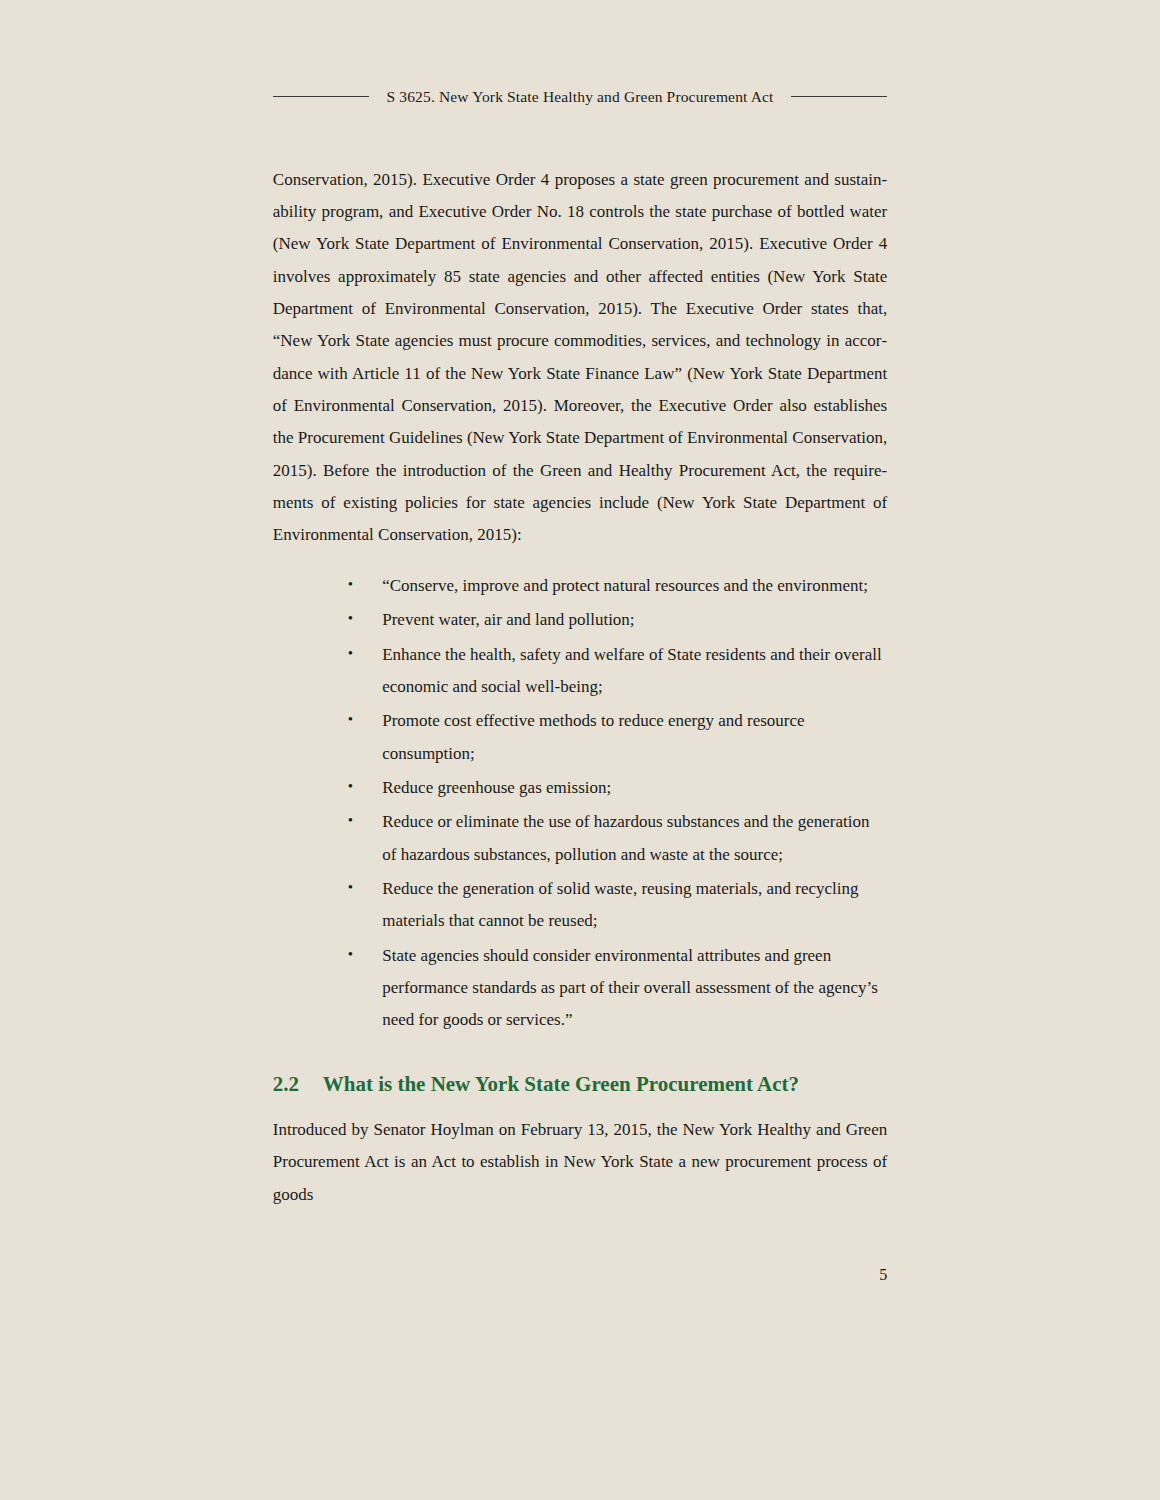S 3625. New York State Healthy and Green Procurement Act
Conservation, 2015). Executive Order 4 proposes a state green procurement and sustainability program, and Executive Order No. 18 controls the state purchase of bottled water (New York State Department of Environmental Conservation, 2015). Executive Order 4 involves approximately 85 state agencies and other affected entities (New York State Department of Environmental Conservation, 2015). The Executive Order states that, “New York State agencies must procure commodities, services, and technology in accordance with Article 11 of the New York State Finance Law” (New York State Department of Environmental Conservation, 2015). Moreover, the Executive Order also establishes the Procurement Guidelines (New York State Department of Environmental Conservation, 2015). Before the introduction of the Green and Healthy Procurement Act, the requirements of existing policies for state agencies include (New York State Department of Environmental Conservation, 2015):
“Conserve, improve and protect natural resources and the environment;
Prevent water, air and land pollution;
Enhance the health, safety and welfare of State residents and their overall economic and social well-being;
Promote cost effective methods to reduce energy and resource consumption;
Reduce greenhouse gas emission;
Reduce or eliminate the use of hazardous substances and the generation of hazardous substances, pollution and waste at the source;
Reduce the generation of solid waste, reusing materials, and recycling materials that cannot be reused;
State agencies should consider environmental attributes and green performance standards as part of their overall assessment of the agency’s need for goods or services.”
2.2 What is the New York State Green Procurement Act?
Introduced by Senator Hoylman on February 13, 2015, the New York Healthy and Green Procurement Act is an Act to establish in New York State a new procurement process of goods
5